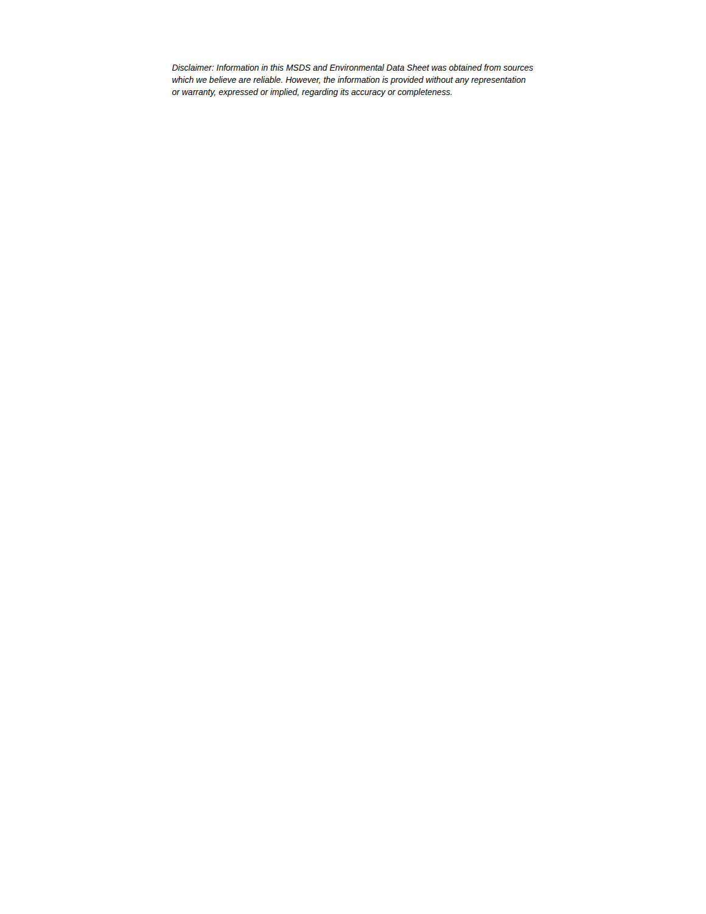Disclaimer: Information in this MSDS and Environmental Data Sheet was obtained from sources which we believe are reliable. However, the information is provided without any representation or warranty, expressed or implied, regarding its accuracy or completeness.